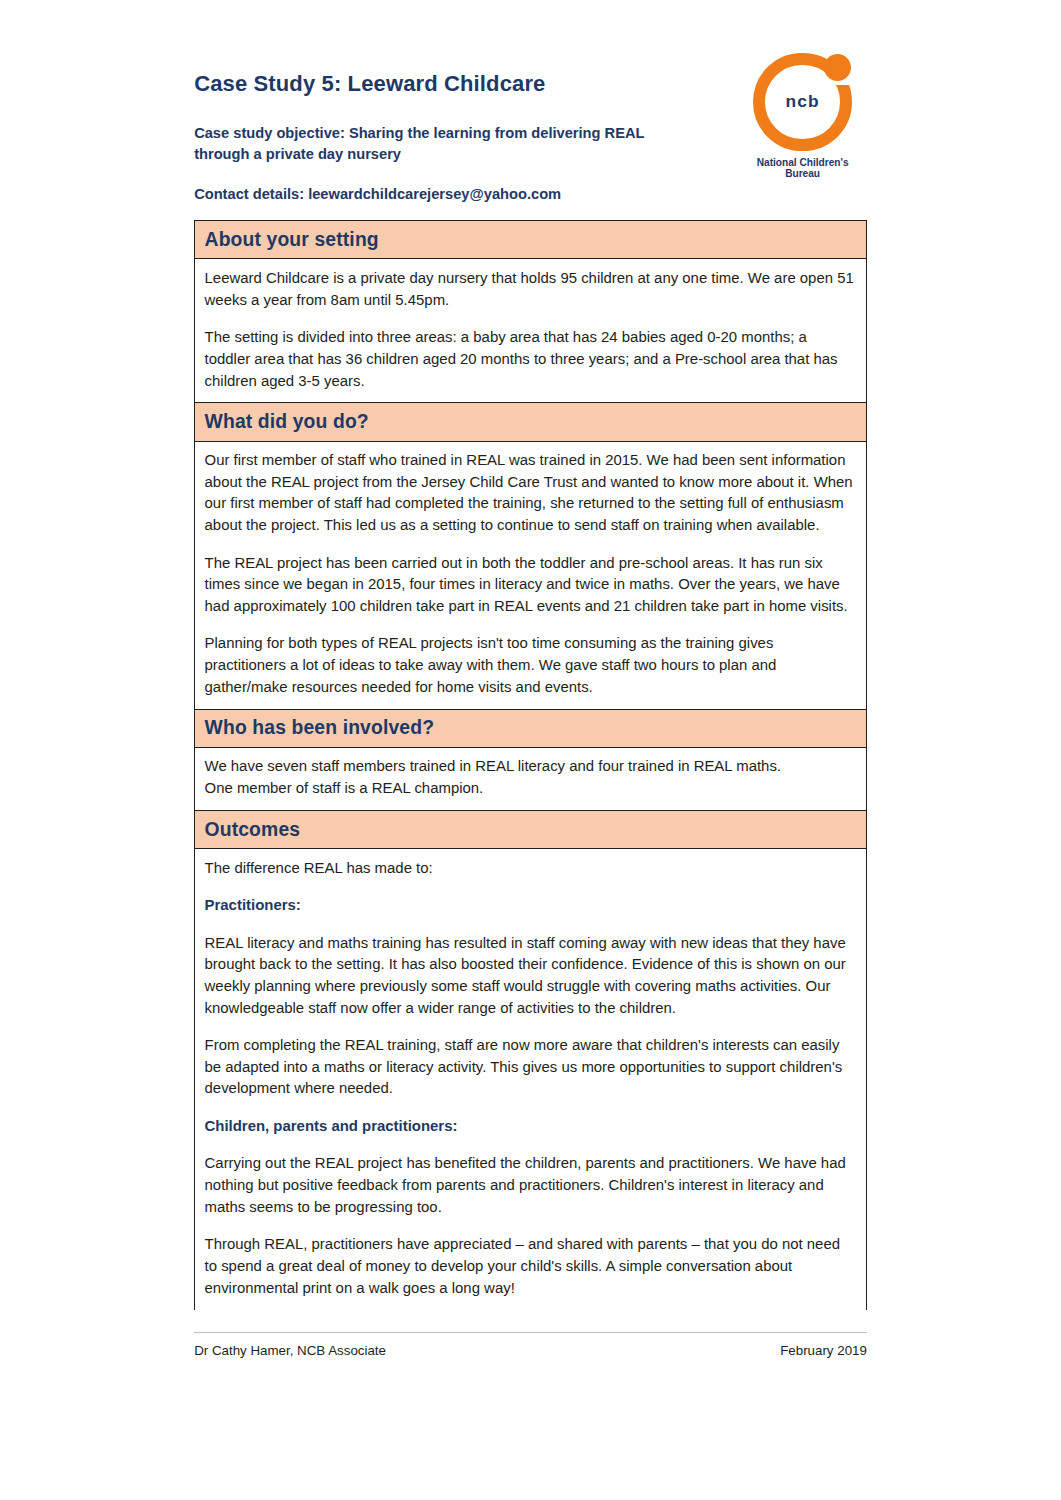ncb
National Children's
Bureau
Case Study 5: Leeward Childcare
Case study objective: Sharing the learning from delivering REAL through a private day nursery
Contact details: leewardchildcarejersey@yahoo.com
About your setting
Leeward Childcare is a private day nursery that holds 95 children at any one time. We are open 51 weeks a year from 8am until 5.45pm.
The setting is divided into three areas: a baby area that has 24 babies aged 0-20 months; a toddler area that has 36 children aged 20 months to three years; and a Pre-school area that has children aged 3-5 years.
What did you do?
Our first member of staff who trained in REAL was trained in 2015. We had been sent information about the REAL project from the Jersey Child Care Trust and wanted to know more about it. When our first member of staff had completed the training, she returned to the setting full of enthusiasm about the project. This led us as a setting to continue to send staff on training when available.
The REAL project has been carried out in both the toddler and pre-school areas. It has run six times since we began in 2015, four times in literacy and twice in maths. Over the years, we have had approximately 100 children take part in REAL events and 21 children take part in home visits.
Planning for both types of REAL projects isn't too time consuming as the training gives practitioners a lot of ideas to take away with them. We gave staff two hours to plan and gather/make resources needed for home visits and events.
Who has been involved?
We have seven staff members trained in REAL literacy and four trained in REAL maths.
One member of staff is a REAL champion.
Outcomes
The difference REAL has made to:
Practitioners:
REAL literacy and maths training has resulted in staff coming away with new ideas that they have brought back to the setting. It has also boosted their confidence. Evidence of this is shown on our weekly planning where previously some staff would struggle with covering maths activities. Our knowledgeable staff now offer a wider range of activities to the children.
From completing the REAL training, staff are now more aware that children's interests can easily be adapted into a maths or literacy activity. This gives us more opportunities to support children's development where needed.
Children, parents and practitioners:
Carrying out the REAL project has benefited the children, parents and practitioners. We have had nothing but positive feedback from parents and practitioners. Children's interest in literacy and maths seems to be progressing too.
Through REAL, practitioners have appreciated – and shared with parents – that you do not need to spend a great deal of money to develop your child's skills. A simple conversation about environmental print on a walk goes a long way!
Dr Cathy Hamer, NCB Associate February 2019